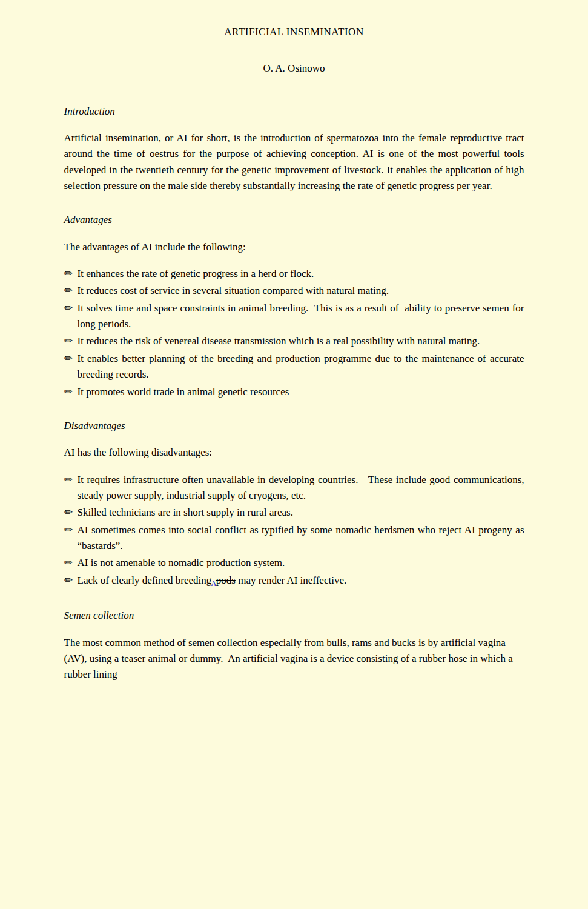ARTIFICIAL INSEMINATION
O. A. Osinowo
Introduction
Artificial insemination, or AI for short, is the introduction of spermatozoa into the female reproductive tract around the time of oestrus for the purpose of achieving conception. AI is one of the most powerful tools developed in the twentieth century for the genetic improvement of livestock. It enables the application of high selection pressure on the male side thereby substantially increasing the rate of genetic progress per year.
Advantages
The advantages of AI include the following:
It enhances the rate of genetic progress in a herd or flock.
It reduces cost of service in several situation compared with natural mating.
It solves time and space constraints in animal breeding. This is as a result of ability to preserve semen for long periods.
It reduces the risk of venereal disease transmission which is a real possibility with natural mating.
It enables better planning of the breeding and production programme due to the maintenance of accurate breeding records.
It promotes world trade in animal genetic resources
Disadvantages
AI has the following disadvantages:
It requires infrastructure often unavailable in developing countries. These include good communications, steady power supply, industrial supply of cryogens, etc.
Skilled technicians are in short supply in rural areas.
AI sometimes comes into social conflict as typified by some nomadic herdsmen who reject AI progeny as “bastards”.
AI is not amenable to nomadic production system.
Lack of clearly defined breedingΛpods may render AI ineffective.
Semen collection
The most common method of semen collection especially from bulls, rams and bucks is by artificial vagina (AV), using a teaser animal or dummy. An artificial vagina is a device consisting of a rubber hose in which a rubber lining